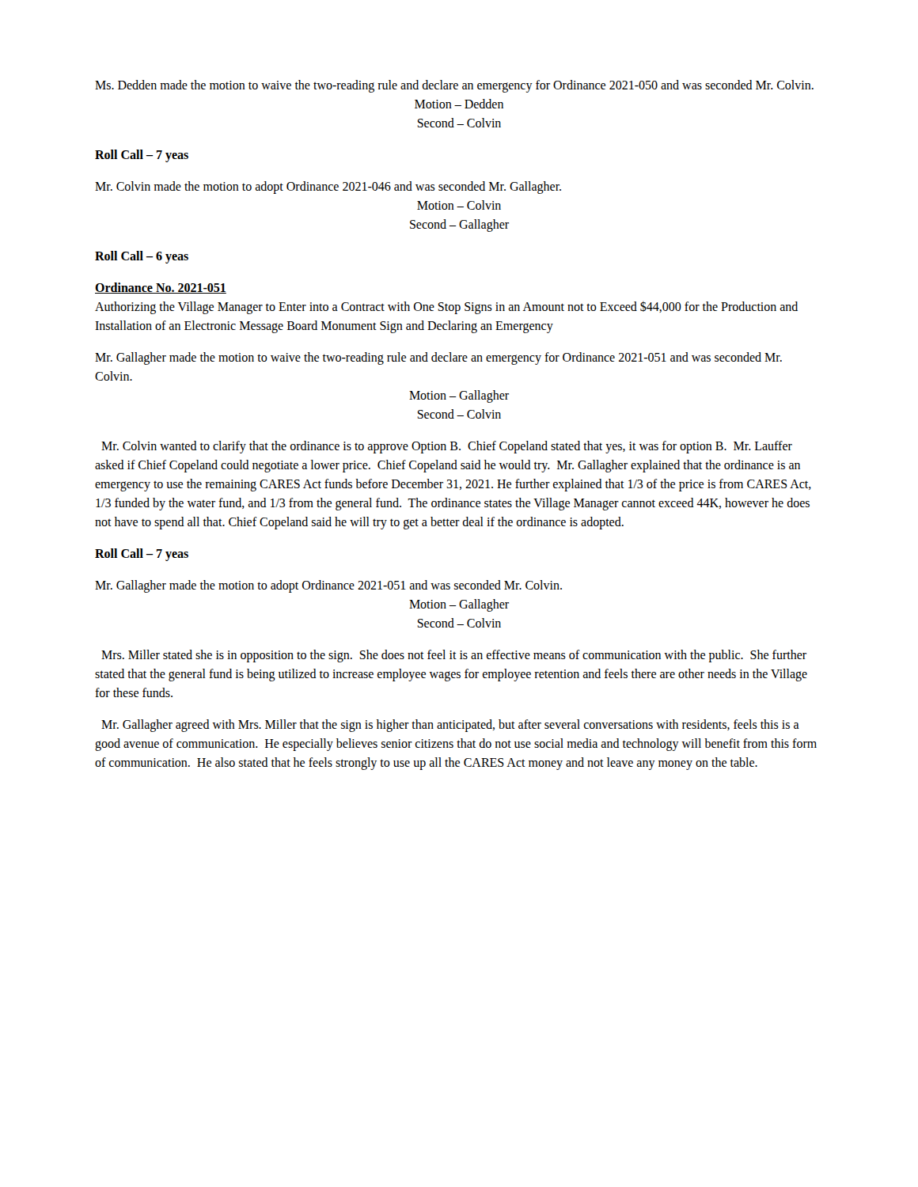Ms. Dedden made the motion to waive the two-reading rule and declare an emergency for Ordinance 2021-050 and was seconded Mr. Colvin.
Motion – Dedden
Second – Colvin
Roll Call – 7 yeas
Mr. Colvin made the motion to adopt Ordinance 2021-046 and was seconded Mr. Gallagher.
Motion – Colvin
Second – Gallagher
Roll Call – 6 yeas
Ordinance No. 2021-051
Authorizing the Village Manager to Enter into a Contract with One Stop Signs in an Amount not to Exceed $44,000 for the Production and Installation of an Electronic Message Board Monument Sign and Declaring an Emergency
Mr. Gallagher made the motion to waive the two-reading rule and declare an emergency for Ordinance 2021-051 and was seconded Mr. Colvin.
Motion – Gallagher
Second – Colvin
Mr. Colvin wanted to clarify that the ordinance is to approve Option B. Chief Copeland stated that yes, it was for option B. Mr. Lauffer asked if Chief Copeland could negotiate a lower price. Chief Copeland said he would try. Mr. Gallagher explained that the ordinance is an emergency to use the remaining CARES Act funds before December 31, 2021. He further explained that 1/3 of the price is from CARES Act, 1/3 funded by the water fund, and 1/3 from the general fund. The ordinance states the Village Manager cannot exceed 44K, however he does not have to spend all that. Chief Copeland said he will try to get a better deal if the ordinance is adopted.
Roll Call – 7 yeas
Mr. Gallagher made the motion to adopt Ordinance 2021-051 and was seconded Mr. Colvin.
Motion – Gallagher
Second – Colvin
Mrs. Miller stated she is in opposition to the sign. She does not feel it is an effective means of communication with the public. She further stated that the general fund is being utilized to increase employee wages for employee retention and feels there are other needs in the Village for these funds.
Mr. Gallagher agreed with Mrs. Miller that the sign is higher than anticipated, but after several conversations with residents, feels this is a good avenue of communication. He especially believes senior citizens that do not use social media and technology will benefit from this form of communication. He also stated that he feels strongly to use up all the CARES Act money and not leave any money on the table.